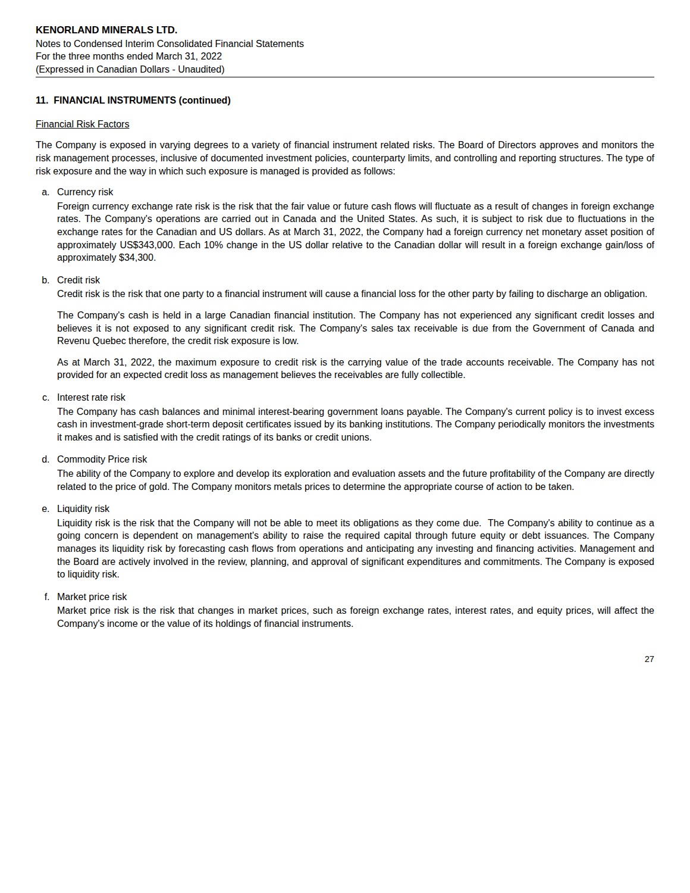KENORLAND MINERALS LTD.
Notes to Condensed Interim Consolidated Financial Statements
For the three months ended March 31, 2022
(Expressed in Canadian Dollars - Unaudited)
11. FINANCIAL INSTRUMENTS (continued)
Financial Risk Factors
The Company is exposed in varying degrees to a variety of financial instrument related risks. The Board of Directors approves and monitors the risk management processes, inclusive of documented investment policies, counterparty limits, and controlling and reporting structures. The type of risk exposure and the way in which such exposure is managed is provided as follows:
Currency risk
Foreign currency exchange rate risk is the risk that the fair value or future cash flows will fluctuate as a result of changes in foreign exchange rates. The Company's operations are carried out in Canada and the United States. As such, it is subject to risk due to fluctuations in the exchange rates for the Canadian and US dollars. As at March 31, 2022, the Company had a foreign currency net monetary asset position of approximately US$343,000. Each 10% change in the US dollar relative to the Canadian dollar will result in a foreign exchange gain/loss of approximately $34,300.
Credit risk
Credit risk is the risk that one party to a financial instrument will cause a financial loss for the other party by failing to discharge an obligation.
The Company's cash is held in a large Canadian financial institution. The Company has not experienced any significant credit losses and believes it is not exposed to any significant credit risk. The Company's sales tax receivable is due from the Government of Canada and Revenu Quebec therefore, the credit risk exposure is low.
As at March 31, 2022, the maximum exposure to credit risk is the carrying value of the trade accounts receivable. The Company has not provided for an expected credit loss as management believes the receivables are fully collectible.
Interest rate risk
The Company has cash balances and minimal interest-bearing government loans payable. The Company's current policy is to invest excess cash in investment-grade short-term deposit certificates issued by its banking institutions. The Company periodically monitors the investments it makes and is satisfied with the credit ratings of its banks or credit unions.
Commodity Price risk
The ability of the Company to explore and develop its exploration and evaluation assets and the future profitability of the Company are directly related to the price of gold. The Company monitors metals prices to determine the appropriate course of action to be taken.
Liquidity risk
Liquidity risk is the risk that the Company will not be able to meet its obligations as they come due. The Company's ability to continue as a going concern is dependent on management's ability to raise the required capital through future equity or debt issuances. The Company manages its liquidity risk by forecasting cash flows from operations and anticipating any investing and financing activities. Management and the Board are actively involved in the review, planning, and approval of significant expenditures and commitments. The Company is exposed to liquidity risk.
Market price risk
Market price risk is the risk that changes in market prices, such as foreign exchange rates, interest rates, and equity prices, will affect the Company's income or the value of its holdings of financial instruments.
27